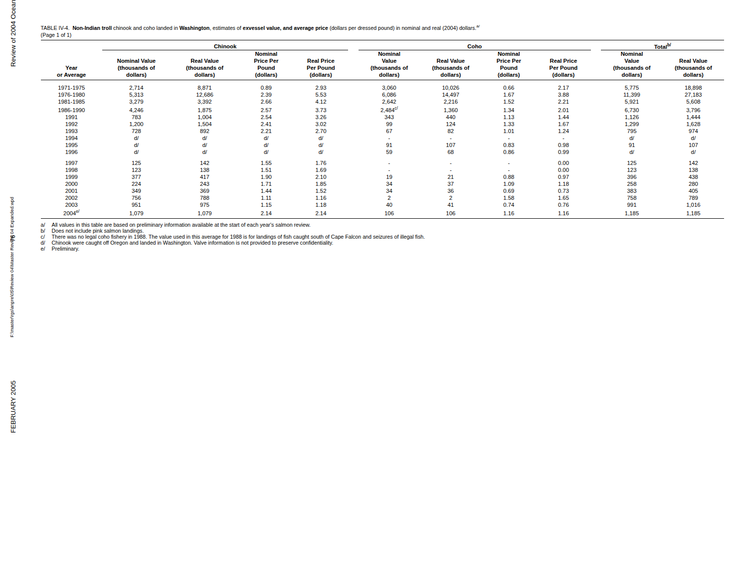Review of 2004 Ocean Salmon Fisheries
76
F:\master\rgs\anpre\05\Review 04\Master Review 04 Expanded.wpd
FEBRUARY 2005
TABLE IV-4. Non-Indian troll chinook and coho landed in Washington, estimates of exvessel value, and average price (dollars per dressed pound) in nominal and real (2004) dollars.a/
(Page 1 of 1)
| | Chinook | | Coho | | Total b/ |
| --- | --- | --- | --- | --- | --- |
| | | | Nominal | | | Nominal | | Nominal | | | Nominal | |
| | Nominal Value | Real Value | Price Per | Real Price | | Value | Real Value | Price Per | Real Price | | Value | Real Value |
| Year | (thousands of | (thousands of | Pound | Per Pound | | (thousands of | (thousands of | Pound | Per Pound | | (thousands of | (thousands of |
| or Average | dollars) | dollars) | (dollars) | (dollars) | | dollars) | dollars) | (dollars) | (dollars) | | dollars) | dollars) |
| 1971-1975 | 2,714 | 8,871 | 0.89 | 2.93 | | 3,060 | 10,026 | 0.66 | 2.17 | | 5,775 | 18,898 |
| 1976-1980 | 5,313 | 12,686 | 2.39 | 5.53 | | 6,086 | 14,497 | 1.67 | 3.88 | | 11,399 | 27,183 |
| 1981-1985 | 3,279 | 3,392 | 2.66 | 4.12 | | 2,642 | 2,216 | 1.52 | 2.21 | | 5,921 | 5,608 |
| 1986-1990 | 4,246 | 1,875 | 2.57 | 3.73 | | 2,484 c/ | 1,360 | 1.34 | 2.01 | | 6,730 | 3,796 |
| 1991 | 783 | 1,004 | 2.54 | 3.26 | | 343 | 440 | 1.13 | 1.44 | | 1,126 | 1,444 |
| 1992 | 1,200 | 1,504 | 2.41 | 3.02 | | 99 | 124 | 1.33 | 1.67 | | 1,299 | 1,628 |
| 1993 | 728 | 892 | 2.21 | 2.70 | | 67 | 82 | 1.01 | 1.24 | | 795 | 974 |
| 1994 | d/ | d/ | d/ | d/ | | - | - | - | - | | d/ | d/ |
| 1995 | d/ | d/ | d/ | d/ | | 91 | 107 | 0.83 | 0.98 | | 91 | 107 |
| 1996 | d/ | d/ | d/ | d/ | | 59 | 68 | 0.86 | 0.99 | | d/ | d/ |
| 1997 | 125 | 142 | 1.55 | 1.76 | | - | - | - | 0.00 | | 125 | 142 |
| 1998 | 123 | 138 | 1.51 | 1.69 | | - | - | - | 0.00 | | 123 | 138 |
| 1999 | 377 | 417 | 1.90 | 2.10 | | 19 | 21 | 0.88 | 0.97 | | 396 | 438 |
| 2000 | 224 | 243 | 1.71 | 1.85 | | 34 | 37 | 1.09 | 1.18 | | 258 | 280 |
| 2001 | 349 | 369 | 1.44 | 1.52 | | 34 | 36 | 0.69 | 0.73 | | 383 | 405 |
| 2002 | 756 | 788 | 1.11 | 1.16 | | 2 | 2 | 1.58 | 1.65 | | 758 | 789 |
| 2003 | 951 | 975 | 1.15 | 1.18 | | 40 | 41 | 0.74 | 0.76 | | 991 | 1,016 |
| 2004 e/ | 1,079 | 1,079 | 2.14 | 2.14 | | 106 | 106 | 1.16 | 1.16 | | 1,185 | 1,185 |
| a/ | All values in this table are based on preliminary information available at the start of each year's salmon review. |
| b/ | Does not include pink salmon landings. |
| c/ | There was no legal coho fishery in 1988. The value used in this average for 1988 is for landings of fish caught south of Cape Falcon and seizures of illegal fish. |
| d/ | Chinook were caught off Oregon and landed in Washington. Valve information is not provided to preserve confidentiality. |
| e/ | Preliminary. |